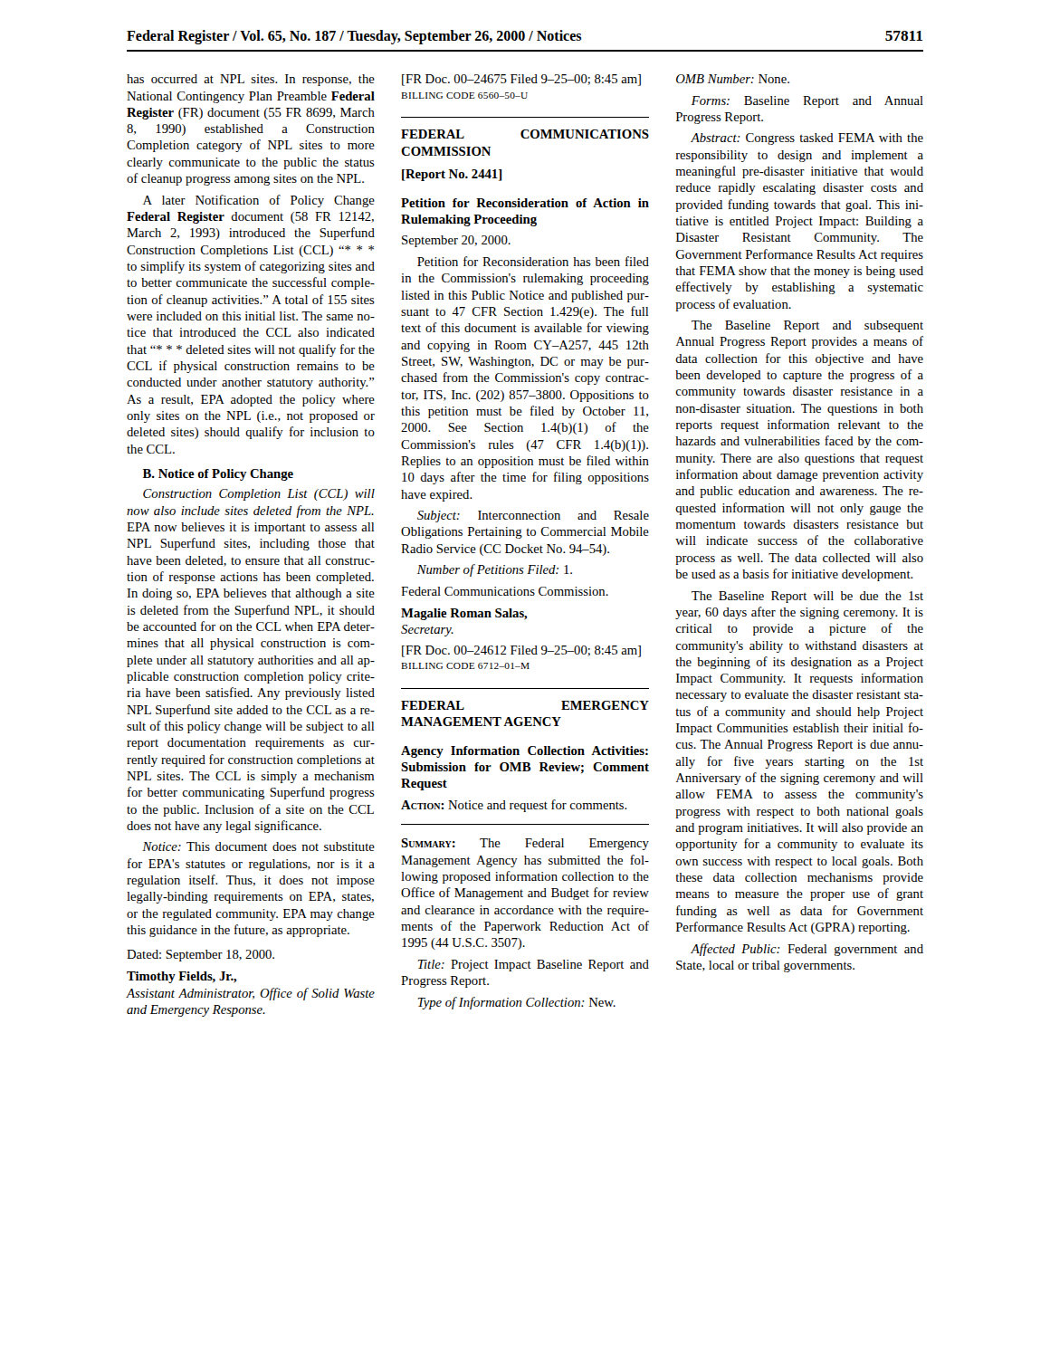Federal Register / Vol. 65, No. 187 / Tuesday, September 26, 2000 / Notices
57811
has occurred at NPL sites. In response, the National Contingency Plan Preamble Federal Register (FR) document (55 FR 8699, March 8, 1990) established a Construction Completion category of NPL sites to more clearly communicate to the public the status of cleanup progress among sites on the NPL.
A later Notification of Policy Change Federal Register document (58 FR 12142, March 2, 1993) introduced the Superfund Construction Completions List (CCL) “* * * to simplify its system of categorizing sites and to better communicate the successful completion of cleanup activities.” A total of 155 sites were included on this initial list. The same notice that introduced the CCL also indicated that “* * * deleted sites will not qualify for the CCL if physical construction remains to be conducted under another statutory authority.” As a result, EPA adopted the policy where only sites on the NPL (i.e., not proposed or deleted sites) should qualify for inclusion to the CCL.
B. Notice of Policy Change
Construction Completion List (CCL) will now also include sites deleted from the NPL. EPA now believes it is important to assess all NPL Superfund sites, including those that have been deleted, to ensure that all construction of response actions has been completed. In doing so, EPA believes that although a site is deleted from the Superfund NPL, it should be accounted for on the CCL when EPA determines that all physical construction is complete under all statutory authorities and all applicable construction completion policy criteria have been satisfied. Any previously listed NPL Superfund site added to the CCL as a result of this policy change will be subject to all report documentation requirements as currently required for construction completions at NPL sites. The CCL is simply a mechanism for better communicating Superfund progress to the public. Inclusion of a site on the CCL does not have any legal significance.
Notice: This document does not substitute for EPA's statutes or regulations, nor is it a regulation itself. Thus, it does not impose legally-binding requirements on EPA, states, or the regulated community. EPA may change this guidance in the future, as appropriate.
Dated: September 18, 2000.
Timothy Fields, Jr.,
Assistant Administrator, Office of Solid Waste and Emergency Response.
[FR Doc. 00–24675 Filed 9–25–00; 8:45 am]
Billing code 6560–50–U
Federal Communications Commission
[Report No. 2441]
Petition for Reconsideration of Action in Rulemaking Proceeding
September 20, 2000.
Petition for Reconsideration has been filed in the Commission's rulemaking proceeding listed in this Public Notice and published pursuant to 47 CFR Section 1.429(e). The full text of this document is available for viewing and copying in Room CY–A257, 445 12th Street, SW, Washington, DC or may be purchased from the Commission's copy contractor, ITS, Inc. (202) 857–3800. Oppositions to this petition must be filed by October 11, 2000. See Section 1.4(b)(1) of the Commission's rules (47 CFR 1.4(b)(1)). Replies to an opposition must be filed within 10 days after the time for filing oppositions have expired.
Subject: Interconnection and Resale Obligations Pertaining to Commercial Mobile Radio Service (CC Docket No. 94–54).
Number of Petitions Filed: 1.
Federal Communications Commission.
Magalie Roman Salas,
Secretary.
[FR Doc. 00–24612 Filed 9–25–00; 8:45 am]
Billing code 6712–01–M
Federal Emergency Management Agency
Agency Information Collection Activities: Submission for OMB Review; Comment Request
Action: Notice and request for comments.
Summary: The Federal Emergency Management Agency has submitted the following proposed information collection to the Office of Management and Budget for review and clearance in accordance with the requirements of the Paperwork Reduction Act of 1995 (44 U.S.C. 3507).
Title: Project Impact Baseline Report and Progress Report.
Type of Information Collection: New.
OMB Number: None.
Forms: Baseline Report and Annual Progress Report.
Abstract: Congress tasked FEMA with the responsibility to design and implement a meaningful pre-disaster initiative that would reduce rapidly escalating disaster costs and provided funding towards that goal. This initiative is entitled Project Impact: Building a Disaster Resistant Community. The Government Performance Results Act requires that FEMA show that the money is being used effectively by establishing a systematic process of evaluation.
The Baseline Report and subsequent Annual Progress Report provides a means of data collection for this objective and have been developed to capture the progress of a community towards disaster resistance in a non-disaster situation. The questions in both reports request information relevant to the hazards and vulnerabilities faced by the community. There are also questions that request information about damage prevention activity and public education and awareness. The requested information will not only gauge the momentum towards disasters resistance but will indicate success of the collaborative process as well. The data collected will also be used as a basis for initiative development.
The Baseline Report will be due the 1st year, 60 days after the signing ceremony. It is critical to provide a picture of the community's ability to withstand disasters at the beginning of its designation as a Project Impact Community. It requests information necessary to evaluate the disaster resistant status of a community and should help Project Impact Communities establish their initial focus. The Annual Progress Report is due annually for five years starting on the 1st Anniversary of the signing ceremony and will allow FEMA to assess the community's progress with respect to both national goals and program initiatives. It will also provide an opportunity for a community to evaluate its own success with respect to local goals. Both these data collection mechanisms provide means to measure the proper use of grant funding as well as data for Government Performance Results Act (GPRA) reporting.
Affected Public: Federal government and State, local or tribal governments.